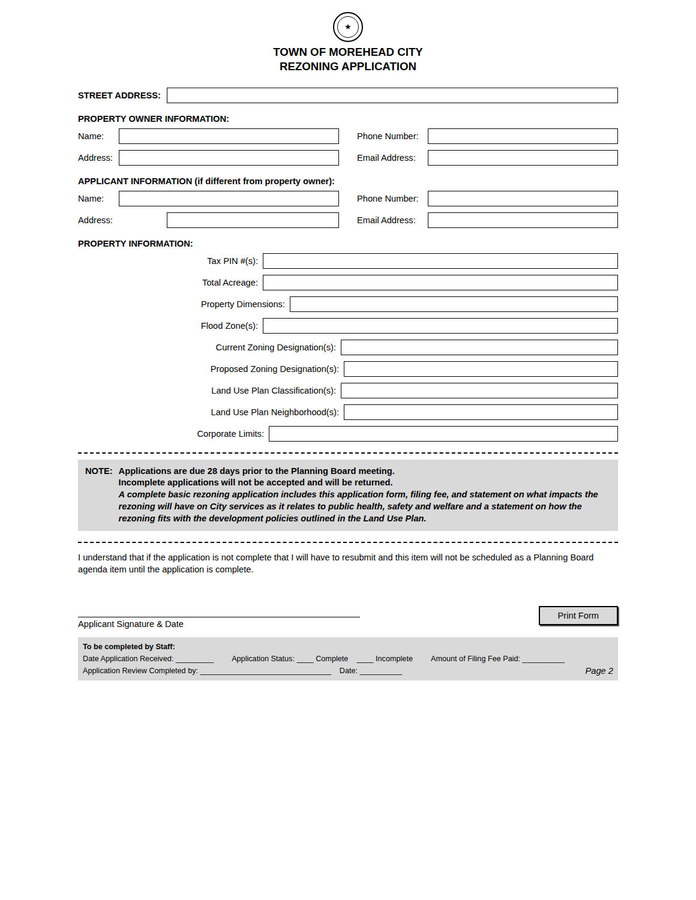★
TOWN OF MOREHEAD CITY
REZONING APPLICATION
STREET ADDRESS:
PROPERTY OWNER INFORMATION:
Name:
Phone Number:
Address:
Email Address:
APPLICANT INFORMATION (if different from property owner):
Name:
Phone Number:
Address:
Email Address:
PROPERTY INFORMATION:
Tax PIN #(s):
Total Acreage:
Property Dimensions:
Flood Zone(s):
Current Zoning Designation(s):
Proposed Zoning Designation(s):
Land Use Plan Classification(s):
Land Use Plan Neighborhood(s):
Corporate Limits:
NOTE:
Applications are due 28 days prior to the Planning Board meeting.
Incomplete applications will not be accepted and will be returned.
A complete basic rezoning application includes this application form, filing fee, and statement on what impacts the rezoning will have on City services as it relates to public health, safety and welfare and a statement on how the rezoning fits with the development policies outlined in the Land Use Plan.
I understand that if the application is not complete that I will have to resubmit and this item will not be scheduled as a Planning Board agenda item until the application is complete.
Applicant Signature & Date
Print Form
To be completed by Staff:
Date Application Received: _________ Application Status: ____ Complete ____ Incomplete Amount of Filing Fee Paid: __________
Application Review Completed by: _______________________________ Date: __________
Page 2